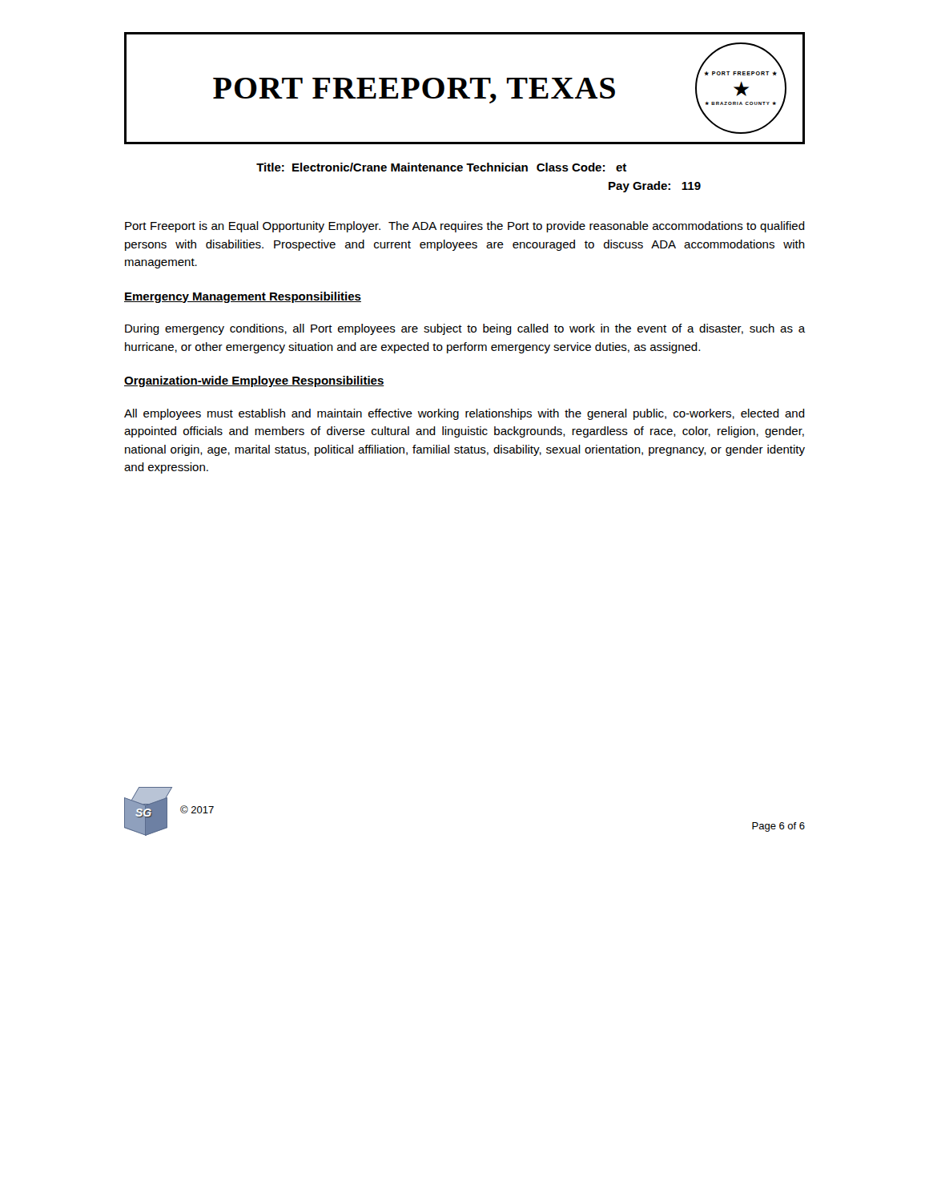PORT FREEPORT, TEXAS
★ PORT FREEPORT ★
★
★ BRAZORIA COUNTY ★
Title: Electronic/Crane Maintenance Technician Class Code: et
Pay Grade: 119
Port Freeport is an Equal Opportunity Employer. The ADA requires the Port to provide reasonable accommodations to qualified persons with disabilities. Prospective and current employees are encouraged to discuss ADA accommodations with management.
Emergency Management Responsibilities
During emergency conditions, all Port employees are subject to being called to work in the event of a disaster, such as a hurricane, or other emergency situation and are expected to perform emergency service duties, as assigned.
Organization-wide Employee Responsibilities
All employees must establish and maintain effective working relationships with the general public, co-workers, elected and appointed officials and members of diverse cultural and linguistic backgrounds, regardless of race, color, religion, gender, national origin, age, marital status, political affiliation, familial status, disability, sexual orientation, pregnancy, or gender identity and expression.
SG
© 2017
Page 6 of 6